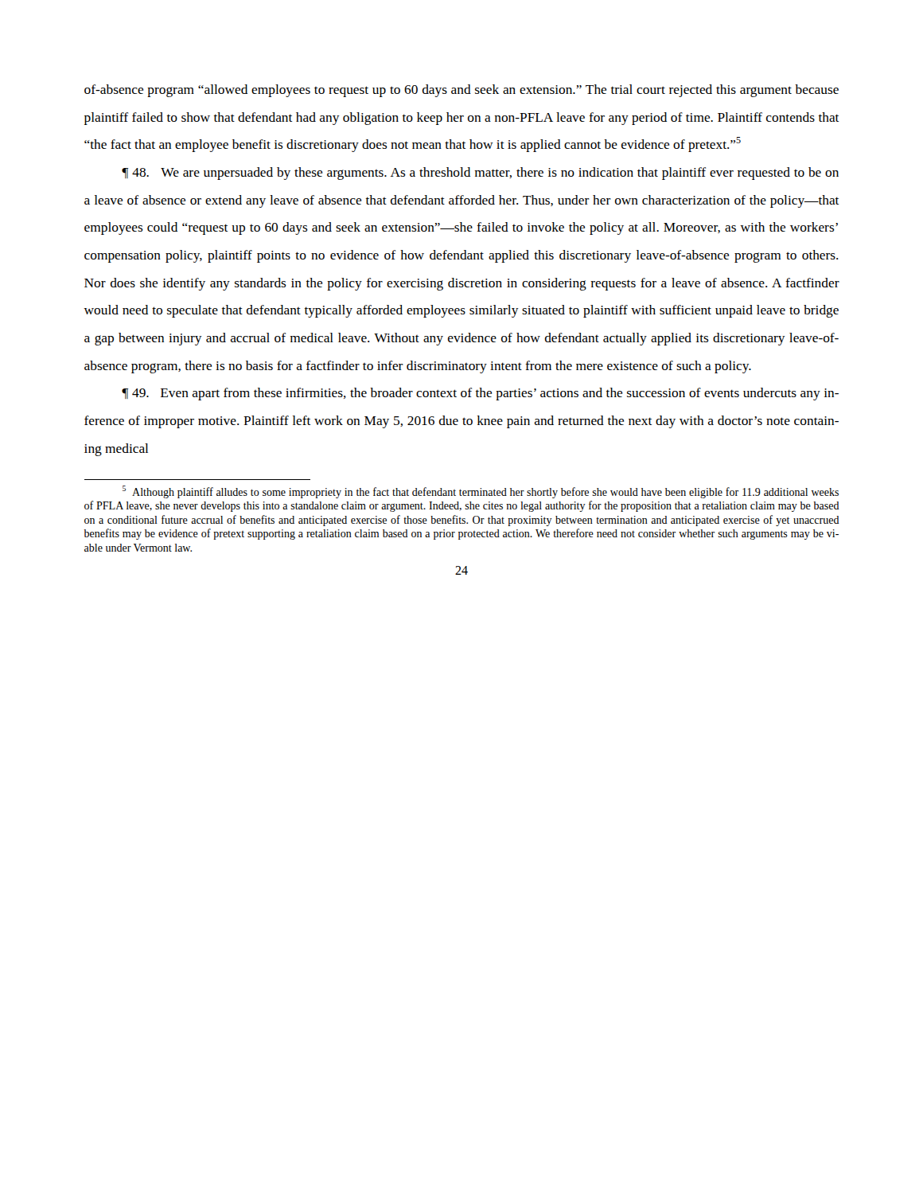of-absence program “allowed employees to request up to 60 days and seek an extension.” The trial court rejected this argument because plaintiff failed to show that defendant had any obligation to keep her on a non-PFLA leave for any period of time. Plaintiff contends that “the fact that an employee benefit is discretionary does not mean that how it is applied cannot be evidence of pretext.”5
¶ 48. We are unpersuaded by these arguments. As a threshold matter, there is no indication that plaintiff ever requested to be on a leave of absence or extend any leave of absence that defendant afforded her. Thus, under her own characterization of the policy—that employees could “request up to 60 days and seek an extension”—she failed to invoke the policy at all. Moreover, as with the workers’ compensation policy, plaintiff points to no evidence of how defendant applied this discretionary leave-of-absence program to others. Nor does she identify any standards in the policy for exercising discretion in considering requests for a leave of absence. A factfinder would need to speculate that defendant typically afforded employees similarly situated to plaintiff with sufficient unpaid leave to bridge a gap between injury and accrual of medical leave. Without any evidence of how defendant actually applied its discretionary leave-of-absence program, there is no basis for a factfinder to infer discriminatory intent from the mere existence of such a policy.
¶ 49. Even apart from these infirmities, the broader context of the parties’ actions and the succession of events undercuts any inference of improper motive. Plaintiff left work on May 5, 2016 due to knee pain and returned the next day with a doctor’s note containing medical
5 Although plaintiff alludes to some impropriety in the fact that defendant terminated her shortly before she would have been eligible for 11.9 additional weeks of PFLA leave, she never develops this into a standalone claim or argument. Indeed, she cites no legal authority for the proposition that a retaliation claim may be based on a conditional future accrual of benefits and anticipated exercise of those benefits. Or that proximity between termination and anticipated exercise of yet unaccrued benefits may be evidence of pretext supporting a retaliation claim based on a prior protected action. We therefore need not consider whether such arguments may be viable under Vermont law.
24